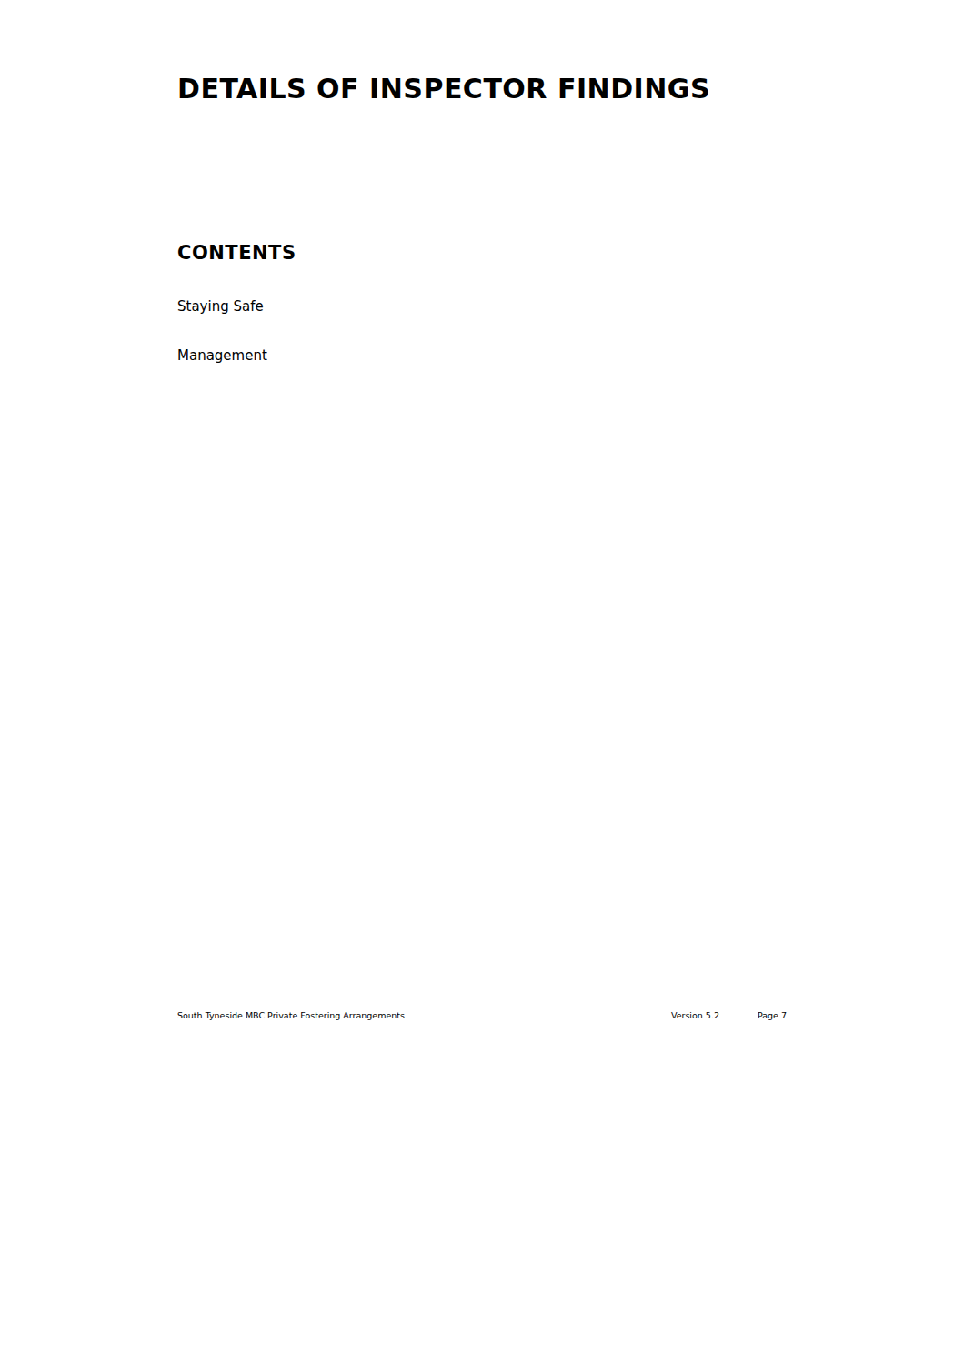DETAILS OF INSPECTOR FINDINGS
CONTENTS
Staying Safe
Management
South Tyneside MBC Private Fostering Arrangements
Version 5.2 Page 7